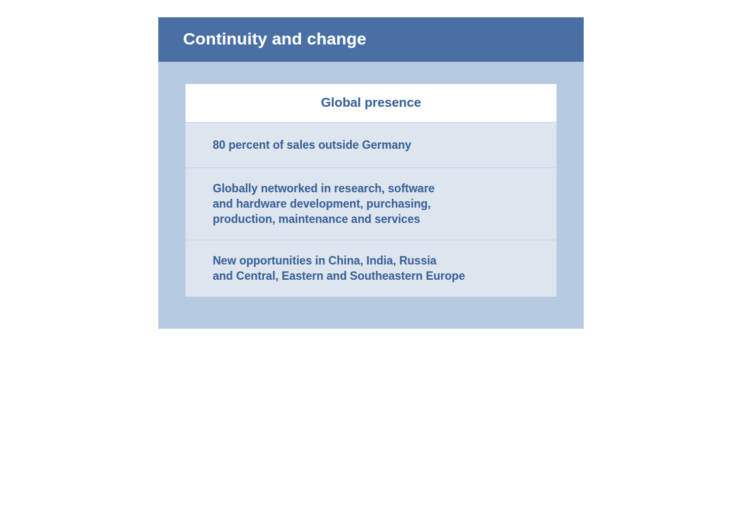Continuity and change
Global presence
80 percent of sales outside Germany
Globally networked in research, software
and hardware development, purchasing,
production, maintenance and services
New opportunities in China, India, Russia
and Central, Eastern and Southeastern Europe